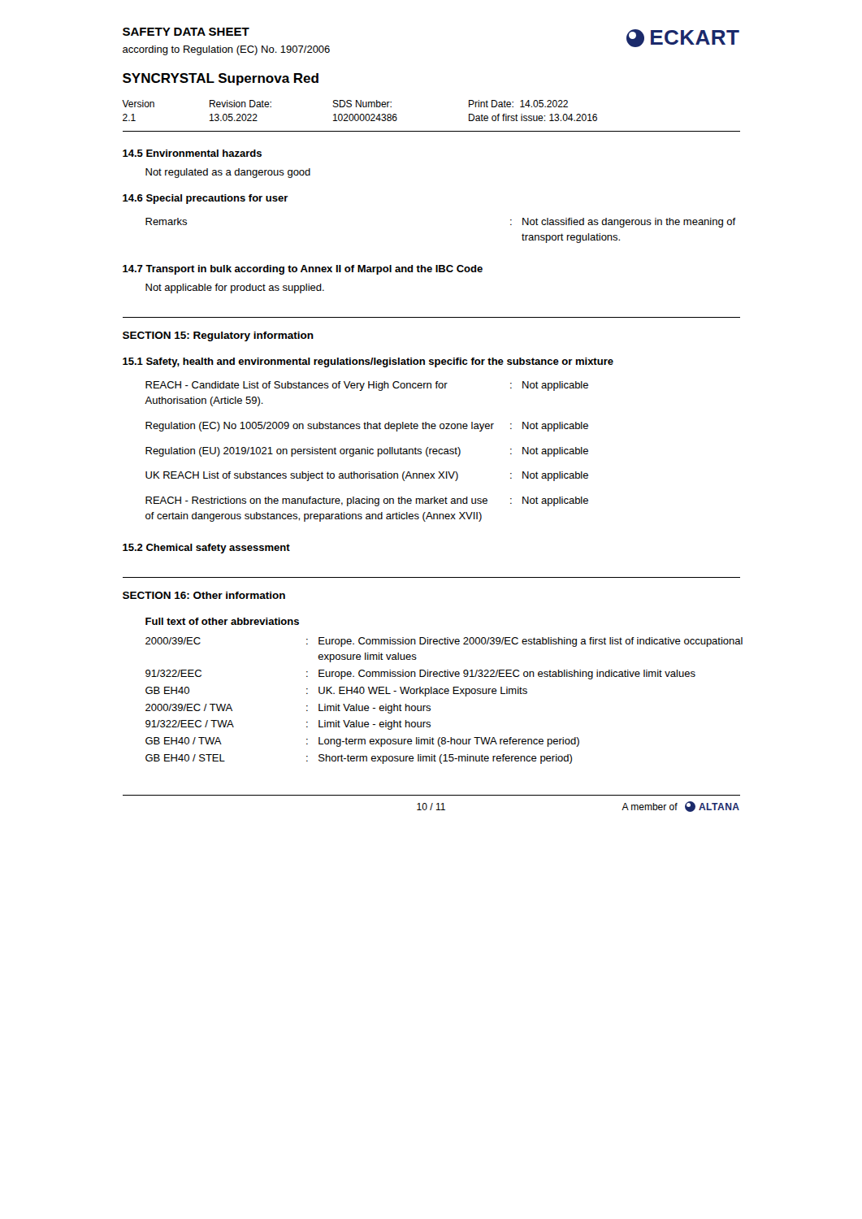ECKART
SAFETY DATA SHEET
according to Regulation (EC) No. 1907/2006
SYNCRYSTAL Supernova Red
| Version 2.1 | Revision Date: 13.05.2022 | SDS Number: 102000024386 | Print Date: 14.05.2022 Date of first issue: 13.04.2016 |
14.5 Environmental hazards
Not regulated as a dangerous good
14.6 Special precautions for user
| Remarks | : | Not classified as dangerous in the meaning of transport regulations. |
14.7 Transport in bulk according to Annex II of Marpol and the IBC Code
Not applicable for product as supplied.
SECTION 15: Regulatory information
15.1 Safety, health and environmental regulations/legislation specific for the substance or mixture
| REACH - Candidate List of Substances of Very High Concern for Authorisation (Article 59). | : | Not applicable |
| Regulation (EC) No 1005/2009 on substances that deplete the ozone layer | : | Not applicable |
| Regulation (EU) 2019/1021 on persistent organic pollutants (recast) | : | Not applicable |
| UK REACH List of substances subject to authorisation (Annex XIV) | : | Not applicable |
| REACH - Restrictions on the manufacture, placing on the market and use of certain dangerous substances, preparations and articles (Annex XVII) | : | Not applicable |
15.2 Chemical safety assessment
SECTION 16: Other information
Full text of other abbreviations
| 2000/39/EC | : | Europe. Commission Directive 2000/39/EC establishing a first list of indicative occupational exposure limit values |
| 91/322/EEC | : | Europe. Commission Directive 91/322/EEC on establishing indicative limit values |
| GB EH40 | : | UK. EH40 WEL - Workplace Exposure Limits |
| 2000/39/EC / TWA | : | Limit Value - eight hours |
| 91/322/EEC / TWA | : | Limit Value - eight hours |
| GB EH40 / TWA | : | Long-term exposure limit (8-hour TWA reference period) |
| GB EH40 / STEL | : | Short-term exposure limit (15-minute reference period) |
10 / 11
A member of ALTANA